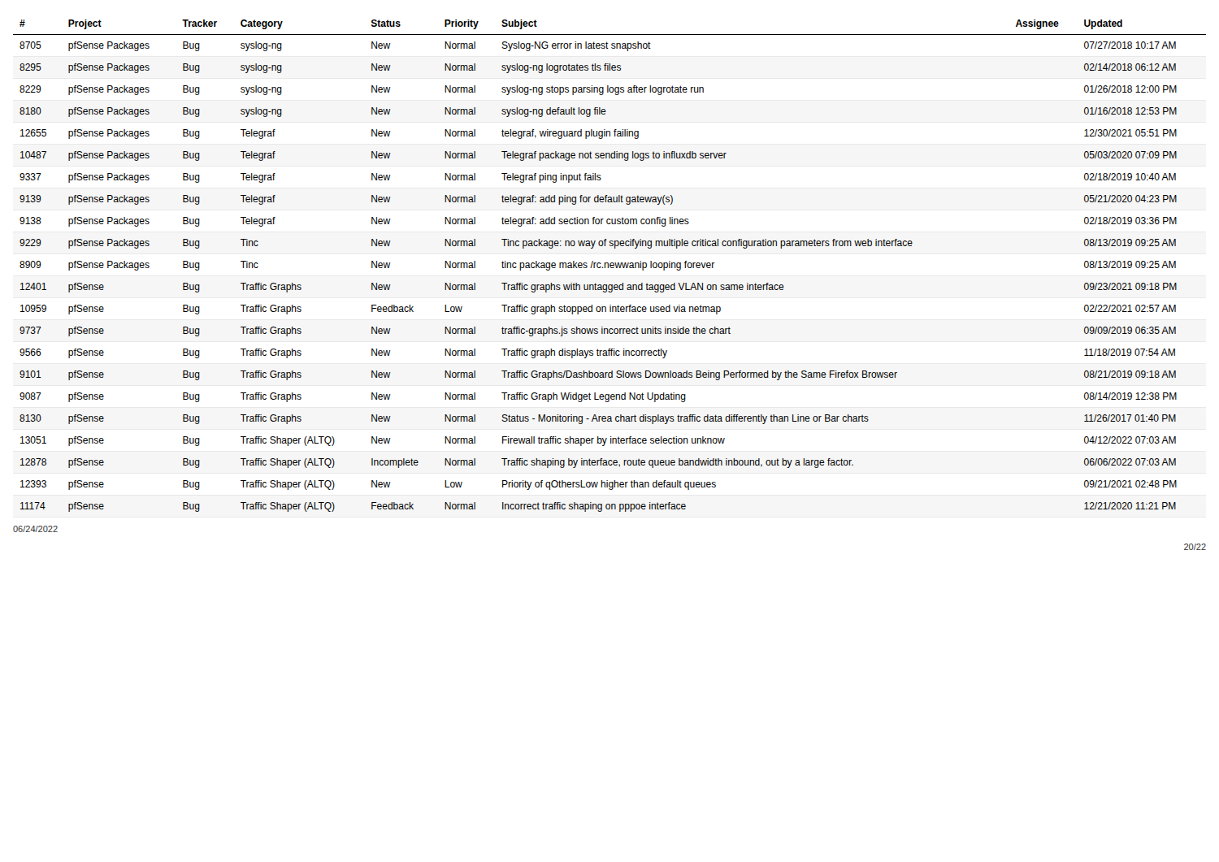| # | Project | Tracker | Category | Status | Priority | Subject | Assignee | Updated |
| --- | --- | --- | --- | --- | --- | --- | --- | --- |
| 8705 | pfSense Packages | Bug | syslog-ng | New | Normal | Syslog-NG error in latest snapshot | | 07/27/2018 10:17 AM |
| 8295 | pfSense Packages | Bug | syslog-ng | New | Normal | syslog-ng logrotates tls files | | 02/14/2018 06:12 AM |
| 8229 | pfSense Packages | Bug | syslog-ng | New | Normal | syslog-ng stops parsing logs after logrotate run | | 01/26/2018 12:00 PM |
| 8180 | pfSense Packages | Bug | syslog-ng | New | Normal | syslog-ng default log file | | 01/16/2018 12:53 PM |
| 12655 | pfSense Packages | Bug | Telegraf | New | Normal | telegraf, wireguard plugin failing | | 12/30/2021 05:51 PM |
| 10487 | pfSense Packages | Bug | Telegraf | New | Normal | Telegraf package not sending logs to influxdb server | | 05/03/2020 07:09 PM |
| 9337 | pfSense Packages | Bug | Telegraf | New | Normal | Telegraf ping input fails | | 02/18/2019 10:40 AM |
| 9139 | pfSense Packages | Bug | Telegraf | New | Normal | telegraf: add ping for default gateway(s) | | 05/21/2020 04:23 PM |
| 9138 | pfSense Packages | Bug | Telegraf | New | Normal | telegraf: add section for custom config lines | | 02/18/2019 03:36 PM |
| 9229 | pfSense Packages | Bug | Tinc | New | Normal | Tinc package: no way of specifying multiple critical configuration parameters from web interface | | 08/13/2019 09:25 AM |
| 8909 | pfSense Packages | Bug | Tinc | New | Normal | tinc package makes /rc.newwanip looping forever | | 08/13/2019 09:25 AM |
| 12401 | pfSense | Bug | Traffic Graphs | New | Normal | Traffic graphs with untagged and tagged VLAN on same interface | | 09/23/2021 09:18 PM |
| 10959 | pfSense | Bug | Traffic Graphs | Feedback | Low | Traffic graph stopped on interface used via netmap | | 02/22/2021 02:57 AM |
| 9737 | pfSense | Bug | Traffic Graphs | New | Normal | traffic-graphs.js shows incorrect units inside the chart | | 09/09/2019 06:35 AM |
| 9566 | pfSense | Bug | Traffic Graphs | New | Normal | Traffic graph displays traffic incorrectly | | 11/18/2019 07:54 AM |
| 9101 | pfSense | Bug | Traffic Graphs | New | Normal | Traffic Graphs/Dashboard Slows Downloads Being Performed by the Same Firefox Browser | | 08/21/2019 09:18 AM |
| 9087 | pfSense | Bug | Traffic Graphs | New | Normal | Traffic Graph Widget Legend Not Updating | | 08/14/2019 12:38 PM |
| 8130 | pfSense | Bug | Traffic Graphs | New | Normal | Status - Monitoring - Area chart displays traffic data differently than Line or Bar charts | | 11/26/2017 01:40 PM |
| 13051 | pfSense | Bug | Traffic Shaper (ALTQ) | New | Normal | Firewall traffic shaper by interface selection unknow | | 04/12/2022 07:03 AM |
| 12878 | pfSense | Bug | Traffic Shaper (ALTQ) | Incomplete | Normal | Traffic shaping by interface, route queue bandwidth inbound, out by a large factor. | | 06/06/2022 07:03 AM |
| 12393 | pfSense | Bug | Traffic Shaper (ALTQ) | New | Low | Priority of qOthersLow higher than default queues | | 09/21/2021 02:48 PM |
| 11174 | pfSense | Bug | Traffic Shaper (ALTQ) | Feedback | Normal | Incorrect traffic shaping on pppoe interface | | 12/21/2020 11:21 PM |
06/24/2022
20/22